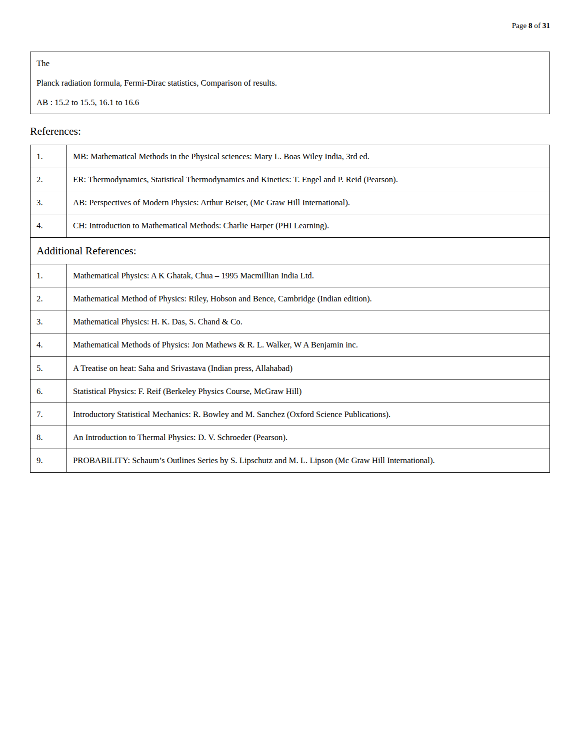Page 8 of 31
| The Planck radiation formula, Fermi-Dirac statistics, Comparison of results. AB : 15.2 to 15.5, 16.1 to 16.6 |
References:
| 1. | MB: Mathematical Methods in the Physical sciences: Mary L. Boas Wiley India, 3rd ed. |
| 2. | ER: Thermodynamics, Statistical Thermodynamics and Kinetics: T. Engel and P. Reid (Pearson). |
| 3. | AB: Perspectives of Modern Physics: Arthur Beiser, (Mc Graw Hill International). |
| 4. | CH: Introduction to Mathematical Methods: Charlie Harper (PHI Learning). |
| Additional References: |
| 1. | Mathematical Physics: A K Ghatak, Chua – 1995 Macmillian India Ltd. |
| 2. | Mathematical Method of Physics: Riley, Hobson and Bence, Cambridge (Indian edition). |
| 3. | Mathematical Physics: H. K. Das, S. Chand & Co. |
| 4. | Mathematical Methods of Physics: Jon Mathews & R. L. Walker, W A Benjamin inc. |
| 5. | A Treatise on heat: Saha and Srivastava (Indian press, Allahabad) |
| 6. | Statistical Physics: F. Reif (Berkeley Physics Course, McGraw Hill) |
| 7. | Introductory Statistical Mechanics: R. Bowley and M. Sanchez (Oxford Science Publications). |
| 8. | An Introduction to Thermal Physics: D. V. Schroeder (Pearson). |
| 9. | PROBABILITY: Schaum’s Outlines Series by S. Lipschutz and M. L. Lipson (Mc Graw Hill International). |